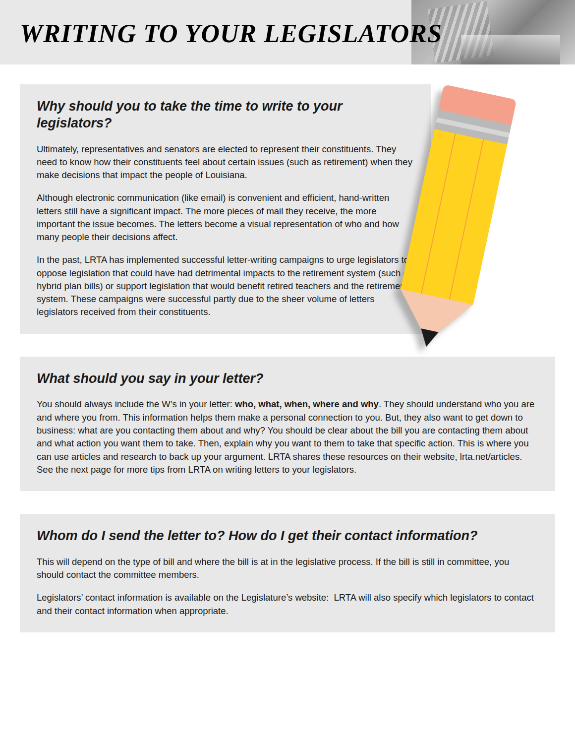Writing to Your Legislators
Why should you to take the time to write to your legislators?
Ultimately, representatives and senators are elected to represent their constituents. They need to know how their constituents feel about certain issues (such as retirement) when they make decisions that impact the people of Louisiana.
Although electronic communication (like email) is convenient and efficient, hand-written letters still have a significant impact. The more pieces of mail they receive, the more important the issue becomes. The letters become a visual representation of who and how many people their decisions affect.
In the past, LRTA has implemented successful letter-writing campaigns to urge legislators to oppose legislation that could have had detrimental impacts to the retirement system (such as hybrid plan bills) or support legislation that would benefit retired teachers and the retirement system. These campaigns were successful partly due to the sheer volume of letters legislators received from their constituents.
What should you say in your letter?
You should always include the W’s in your letter: who, what, when, where and why. They should understand who you are and where you from. This information helps them make a personal connection to you. But, they also want to get down to business: what are you contacting them about and why? You should be clear about the bill you are contacting them about and what action you want them to take. Then, explain why you want to them to take that specific action. This is where you can use articles and research to back up your argument. LRTA shares these resources on their website, lrta.net/articles. See the next page for more tips from LRTA on writing letters to your legislators.
Whom do I send the letter to? How do I get their contact information?
This will depend on the type of bill and where the bill is at in the legislative process. If the bill is still in committee, you should contact the committee members.
Legislators’ contact information is available on the Legislature’s website: LRTA will also specify which legislators to contact and their contact information when appropriate.